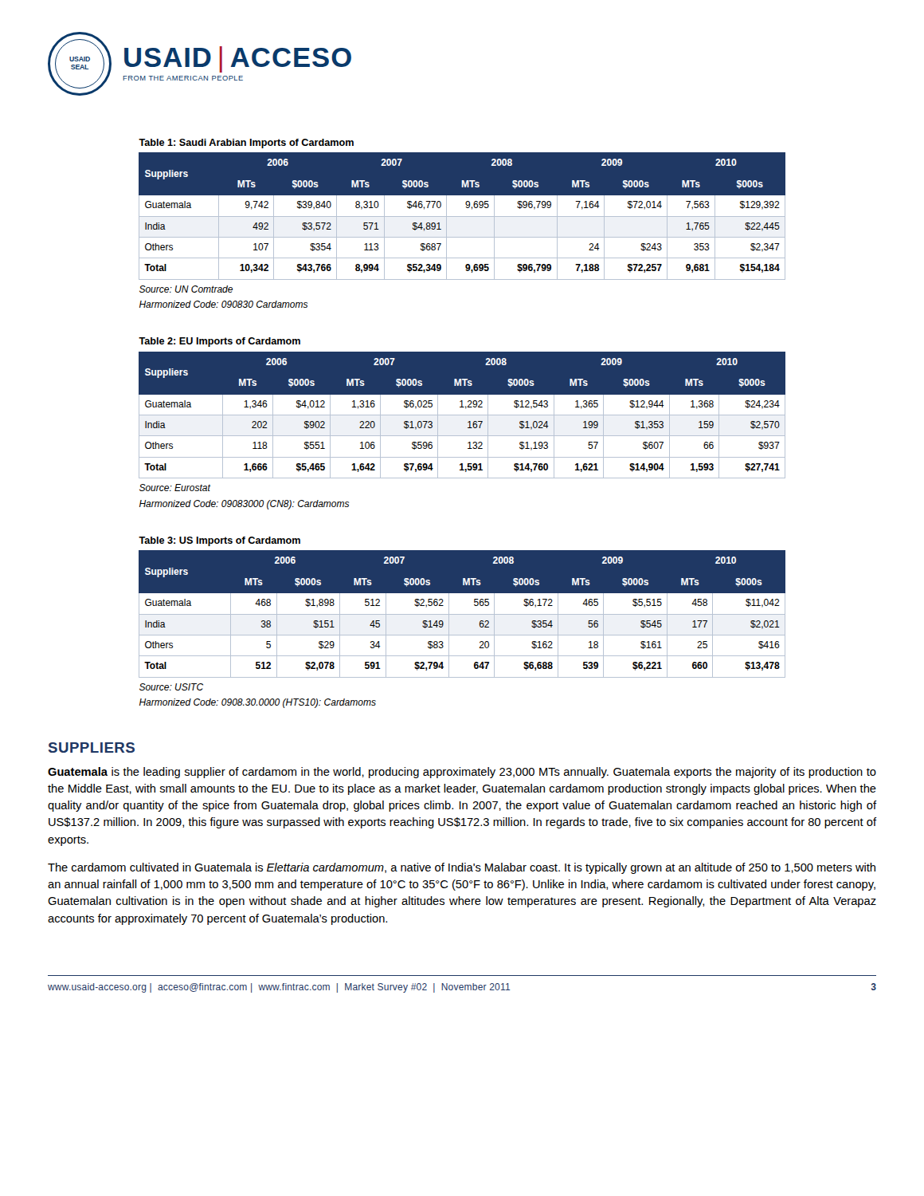USAID
SEAL
USAID|ACCESO
FROM THE AMERICAN PEOPLE
Table 1: Saudi Arabian Imports of Cardamom
| Suppliers | 2006 | 2007 | 2008 | 2009 | 2010 |
| --- | --- | --- | --- | --- | --- |
| MTs | $000s | MTs | $000s | MTs | $000s | MTs | $000s | MTs | $000s |
| Guatemala | 9,742 | $39,840 | 8,310 | $46,770 | 9,695 | $96,799 | 7,164 | $72,014 | 7,563 | $129,392 |
| India | 492 | $3,572 | 571 | $4,891 | | | | | 1,765 | $22,445 |
| Others | 107 | $354 | 113 | $687 | | | 24 | $243 | 353 | $2,347 |
| Total | 10,342 | $43,766 | 8,994 | $52,349 | 9,695 | $96,799 | 7,188 | $72,257 | 9,681 | $154,184 |
Source: UN Comtrade
Harmonized Code: 090830 Cardamoms
Table 2: EU Imports of Cardamom
| Suppliers | 2006 | 2007 | 2008 | 2009 | 2010 |
| --- | --- | --- | --- | --- | --- |
| MTs | $000s | MTs | $000s | MTs | $000s | MTs | $000s | MTs | $000s |
| Guatemala | 1,346 | $4,012 | 1,316 | $6,025 | 1,292 | $12,543 | 1,365 | $12,944 | 1,368 | $24,234 |
| India | 202 | $902 | 220 | $1,073 | 167 | $1,024 | 199 | $1,353 | 159 | $2,570 |
| Others | 118 | $551 | 106 | $596 | 132 | $1,193 | 57 | $607 | 66 | $937 |
| Total | 1,666 | $5,465 | 1,642 | $7,694 | 1,591 | $14,760 | 1,621 | $14,904 | 1,593 | $27,741 |
Source: Eurostat
Harmonized Code: 09083000 (CN8): Cardamoms
Table 3: US Imports of Cardamom
| Suppliers | 2006 | 2007 | 2008 | 2009 | 2010 |
| --- | --- | --- | --- | --- | --- |
| MTs | $000s | MTs | $000s | MTs | $000s | MTs | $000s | MTs | $000s |
| Guatemala | 468 | $1,898 | 512 | $2,562 | 565 | $6,172 | 465 | $5,515 | 458 | $11,042 |
| India | 38 | $151 | 45 | $149 | 62 | $354 | 56 | $545 | 177 | $2,021 |
| Others | 5 | $29 | 34 | $83 | 20 | $162 | 18 | $161 | 25 | $416 |
| Total | 512 | $2,078 | 591 | $2,794 | 647 | $6,688 | 539 | $6,221 | 660 | $13,478 |
Source: USITC
Harmonized Code: 0908.30.0000 (HTS10): Cardamoms
SUPPLIERS
Guatemala is the leading supplier of cardamom in the world, producing approximately 23,000 MTs annually. Guatemala exports the majority of its production to the Middle East, with small amounts to the EU. Due to its place as a market leader, Guatemalan cardamom production strongly impacts global prices. When the quality and/or quantity of the spice from Guatemala drop, global prices climb. In 2007, the export value of Guatemalan cardamom reached an historic high of US$137.2 million. In 2009, this figure was surpassed with exports reaching US$172.3 million. In regards to trade, five to six companies account for 80 percent of exports.
The cardamom cultivated in Guatemala is Elettaria cardamomum, a native of India's Malabar coast. It is typically grown at an altitude of 250 to 1,500 meters with an annual rainfall of 1,000 mm to 3,500 mm and temperature of 10°C to 35°C (50°F to 86°F). Unlike in India, where cardamom is cultivated under forest canopy, Guatemalan cultivation is in the open without shade and at higher altitudes where low temperatures are present. Regionally, the Department of Alta Verapaz accounts for approximately 70 percent of Guatemala’s production.
www.usaid-acceso.org | acceso@fintrac.com | www.fintrac.com | Market Survey #02 | November 2011
3